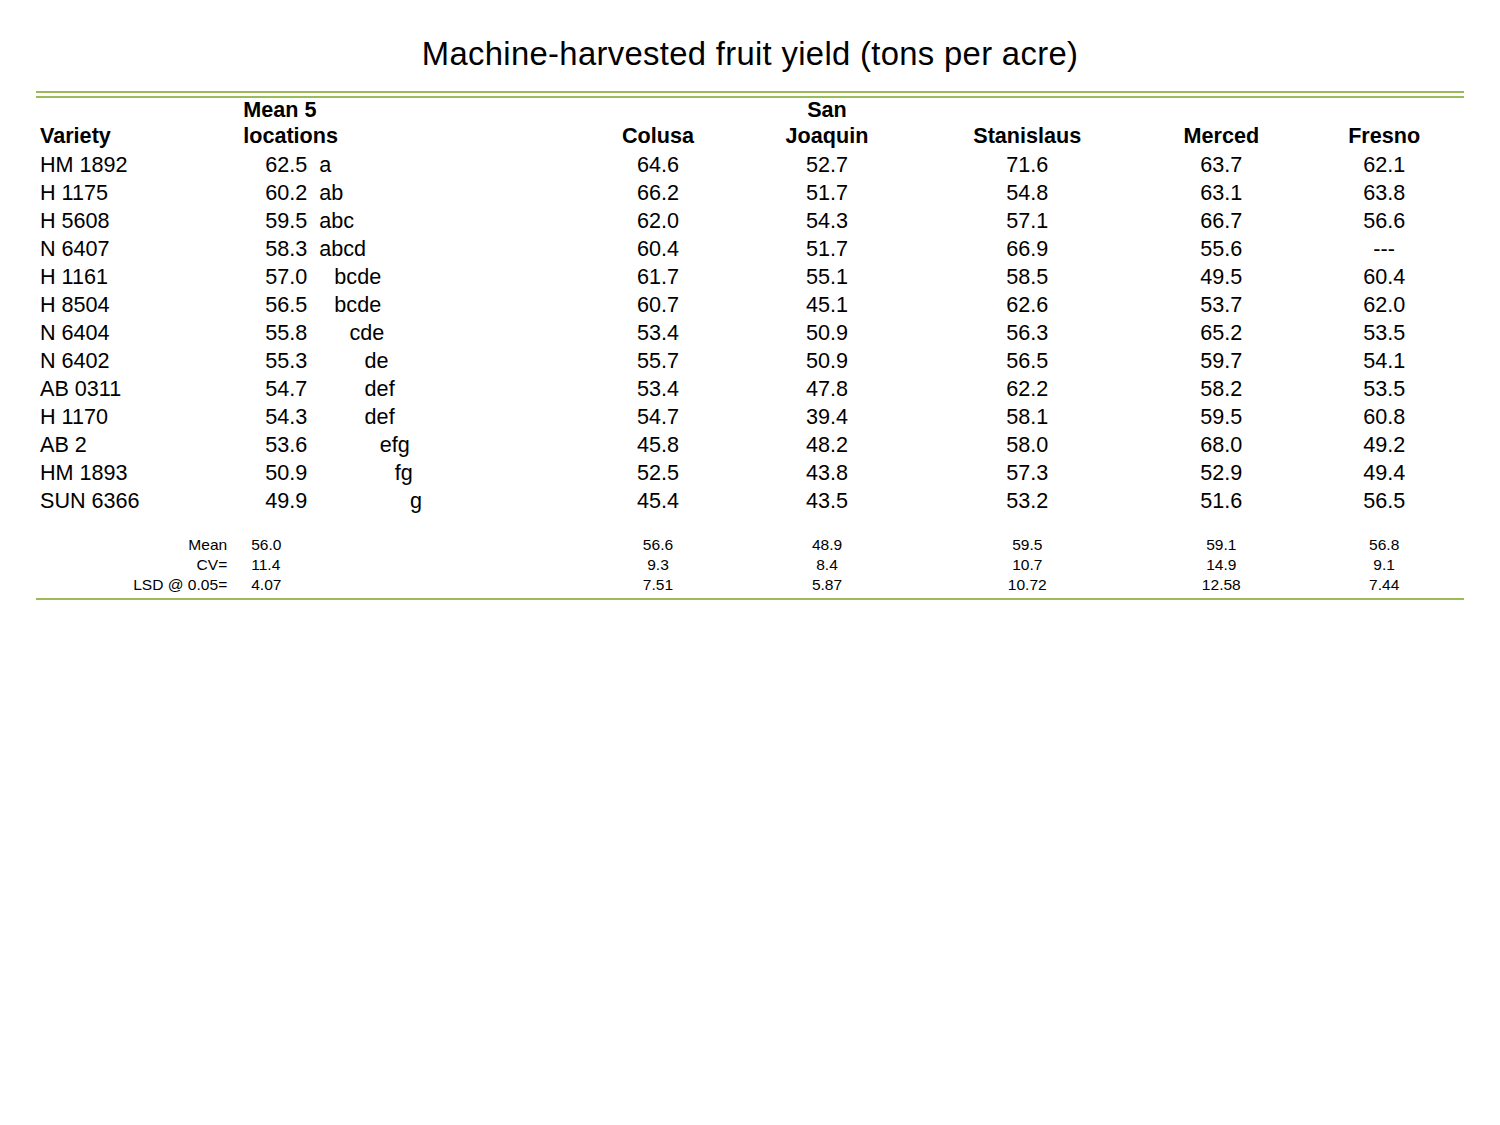Machine-harvested fruit yield (tons per acre)
| | Mean 5 | | San | | | |
| --- | --- | --- | --- | --- | --- | --- |
| Variety | locations | Colusa | Joaquin | Stanislaus | Merced | Fresno |
| HM 1892 | 62.5 a | 64.6 | 52.7 | 71.6 | 63.7 | 62.1 |
| H 1175 | 60.2 ab | 66.2 | 51.7 | 54.8 | 63.1 | 63.8 |
| H 5608 | 59.5 abc | 62.0 | 54.3 | 57.1 | 66.7 | 56.6 |
| N 6407 | 58.3 abcd | 60.4 | 51.7 | 66.9 | 55.6 | --- |
| H 1161 | 57.0 bcde | 61.7 | 55.1 | 58.5 | 49.5 | 60.4 |
| H 8504 | 56.5 bcde | 60.7 | 45.1 | 62.6 | 53.7 | 62.0 |
| N 6404 | 55.8 cde | 53.4 | 50.9 | 56.3 | 65.2 | 53.5 |
| N 6402 | 55.3 de | 55.7 | 50.9 | 56.5 | 59.7 | 54.1 |
| AB 0311 | 54.7 def | 53.4 | 47.8 | 62.2 | 58.2 | 53.5 |
| H 1170 | 54.3 def | 54.7 | 39.4 | 58.1 | 59.5 | 60.8 |
| AB 2 | 53.6 efg | 45.8 | 48.2 | 58.0 | 68.0 | 49.2 |
| HM 1893 | 50.9 fg | 52.5 | 43.8 | 57.3 | 52.9 | 49.4 |
| SUN 6366 | 49.9 g | 45.4 | 43.5 | 53.2 | 51.6 | 56.5 |
| Mean | 56.0 | 56.6 | 48.9 | 59.5 | 59.1 | 56.8 |
| CV= | 11.4 | 9.3 | 8.4 | 10.7 | 14.9 | 9.1 |
| LSD @ 0.05= | 4.07 | 7.51 | 5.87 | 10.72 | 12.58 | 7.44 |